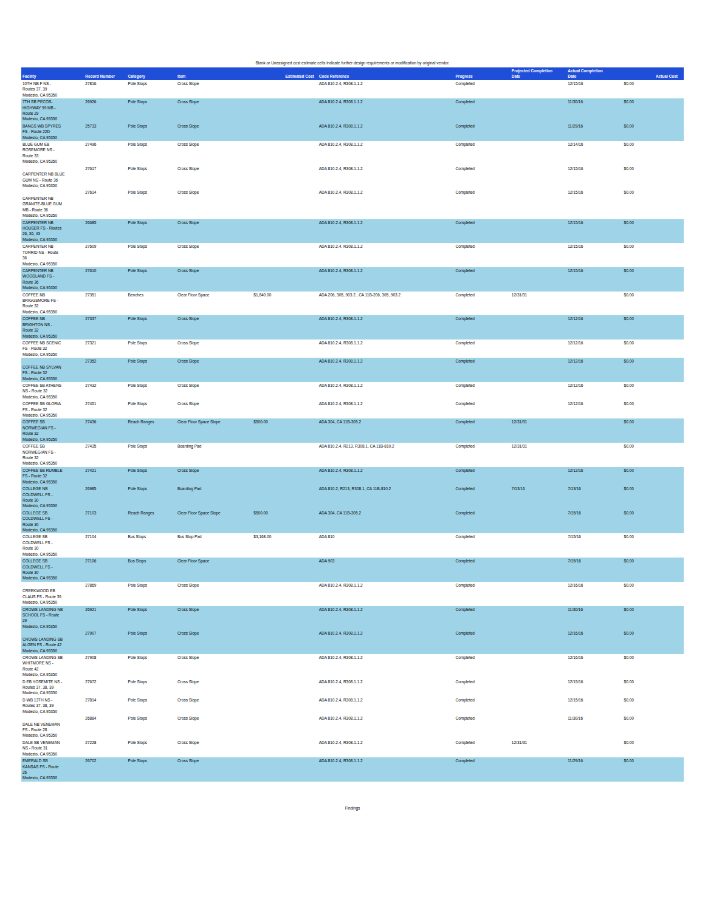Blank or Unassigned cost estimate cells indicate further design requirements or modification by original vendor.
| Facility | Record Number | Category | Item | Estimated Cost | Code Reference | Progress | Projected Completion Date | Actual Completion Date | Actual Cost |
| --- | --- | --- | --- | --- | --- | --- | --- | --- | --- |
| 10TH NB F NS - Routes 37, 39 Modesto, CA 95350 | 27816 | Pole Stops | Cross Slope | | ADA 810.2.4, R308.1.1.2 | Completed | | 12/15/16 | $0.00 |
| 7TH SB PECOS- HIGHWAY 99 MB - Route 29 Modesto, CA 95350 | 26926 | Pole Stops | Cross Slope | | ADA 810.2.4, R308.1.1.2 | Completed | | 11/30/16 | $0.00 |
| BANGS WB SPYRES FS - Route 22D Modesto, CA 95350 | 25733 | Pole Stops | Cross Slope | | ADA 810.2.4, R308.1.1.2 | Completed | | 11/29/16 | $0.00 |
| BLUE GUM EB ROSEMORE NS - Route 33 Modesto, CA 95350 | 27496 | Pole Stops | Cross Slope | | ADA 810.2.4, R308.1.1.2 | Completed | | 12/14/16 | $0.00 |
| CARPENTER NB BLUE GUM NS - Route 36 Modesto, CA 95350 | 27617 | Pole Stops | Cross Slope | | ADA 810.2.4, R308.1.1.2 | Completed | | 12/15/16 | $0.00 |
| CARPENTER NB GRANITE-BLUE GUM MB - Route 36 Modesto, CA 95350 | 27614 | Pole Stops | Cross Slope | | ADA 810.2.4, R308.1.1.2 | Completed | | 12/15/16 | $0.00 |
| CARPENTER NB HOUSER FS - Routes 26, 36, 43 Modesto, CA 95350 | 26685 | Pole Stops | Cross Slope | | ADA 810.2.4, R308.1.1.2 | Completed | | 12/15/16 | $0.00 |
| CARPENTER NB TORRID NS - Route 36 Modesto, CA 95350 | 27609 | Pole Stops | Cross Slope | | ADA 810.2.4, R308.1.1.2 | Completed | | 12/15/16 | $0.00 |
| CARPENTER NB WOODLAND FS - Route 36 Modesto, CA 95350 | 27610 | Pole Stops | Cross Slope | | ADA 810.2.4, R308.1.1.2 | Completed | | 12/15/16 | $0.00 |
| COFFEE NB BRIGGSMORE FS - Route 32 Modesto, CA 95350 | 27351 | Benches | Clear Floor Space | $1,840.00 | ADA 206, 305, 903.2 , CA 11B-206, 305, 903.2 | Completed | 12/31/31 | | $0.00 |
| COFFEE NB BRIGHTON NS - Route 32 Modesto, CA 95350 | 27337 | Pole Stops | Cross Slope | | ADA 810.2.4, R308.1.1.2 | Completed | | 12/12/16 | $0.00 |
| COFFEE NB SCENIC FS - Route 32 Modesto, CA 95350 | 27321 | Pole Stops | Cross Slope | | ADA 810.2.4, R308.1.1.2 | Completed | | 12/12/16 | $0.00 |
| COFFEE NB SYLVAN FS - Route 32 Modesto, CA 95350 | 27352 | Pole Stops | Cross Slope | | ADA 810.2.4, R308.1.1.2 | Completed | | 12/12/16 | $0.00 |
| COFFEE SB ATHENS NS - Route 32 Modesto, CA 95350 | 27432 | Pole Stops | Cross Slope | | ADA 810.2.4, R308.1.1.2 | Completed | | 12/12/16 | $0.00 |
| COFFEE SB GLORIA FS - Route 32 Modesto, CA 95350 | 27451 | Pole Stops | Cross Slope | | ADA 810.2.4, R308.1.1.2 | Completed | | 12/12/16 | $0.00 |
| COFFEE SB NORWEGIAN FS - Route 32 Modesto, CA 95350 | 27436 | Reach Ranges | Clear Floor Space Slope | $500.00 | ADA 304, CA 11B-305.2 | Completed | 12/31/31 | | $0.00 |
| COFFEE SB NORWEGIAN FS - Route 32 Modesto, CA 95350 | 27435 | Pole Stops | Boarding Pad | | ADA 810.2.4, R213, R308.1, CA 11B-810.2 | Completed | 12/31/31 | | $0.00 |
| COFFEE SB RUMBLE FS - Route 32 Modesto, CA 95350 | 27421 | Pole Stops | Cross Slope | | ADA 810.2.4, R308.1.1.2 | Completed | | 12/12/16 | $0.00 |
| COLLEGE NB COLDWELL FS - Route 30 Modesto, CA 95350 | 26985 | Pole Stops | Boarding Pad | | ADA 810.2, R213, R308.1, CA 11B-810.2 | Completed | 7/13/16 | 7/13/16 | $0.00 |
| COLLEGE SB COLDWELL FS - Route 30 Modesto, CA 95350 | 27103 | Reach Ranges | Clear Floor Space Slope | $500.00 | ADA 304, CA 11B-305.2 | Completed | | 7/15/16 | $0.00 |
| COLLEGE SB COLDWELL FS - Route 30 Modesto, CA 95350 | 27104 | Bus Stops | Bus Stop Pad | $3,168.00 | ADA 810 | Completed | | 7/15/16 | $0.00 |
| COLLEGE SB COLDWELL FS - Route 30 Modesto, CA 95350 | 27106 | Bus Stops | Clear Floor Space | | ADA 903 | Completed | | 7/15/16 | $0.00 |
| CREEKWOOD EB CLAUS FS - Route 39 Modesto, CA 95350 | 27869 | Pole Stops | Cross Slope | | ADA 810.2.4, R308.1.1.2 | Completed | | 12/16/16 | $0.00 |
| CROWS LANDING NB SCHOOL FS - Route 29 Modesto, CA 95350 | 26921 | Pole Stops | Cross Slope | | ADA 810.2.4, R308.1.1.2 | Completed | | 11/30/16 | $0.00 |
| CROWS LANDING SB ALGEN FS - Route 42 Modesto, CA 95350 | 27907 | Pole Stops | Cross Slope | | ADA 810.2.4, R308.1.1.2 | Completed | | 12/16/16 | $0.00 |
| CROWS LANDING SB WHITMORE NS - Route 42 Modesto, CA 95350 | 27908 | Pole Stops | Cross Slope | | ADA 810.2.4, R308.1.1.2 | Completed | | 12/16/16 | $0.00 |
| D EB YOSEMITE NS - Routes 37, 38, 39 Modesto, CA 95350 | 27672 | Pole Stops | Cross Slope | | ADA 810.2.4, R308.1.1.2 | Completed | | 12/15/16 | $0.00 |
| D WB 13TH NS - Routes 37, 38, 39 Modesto, CA 95350 | 27814 | Pole Stops | Cross Slope | | ADA 810.2.4, R308.1.1.2 | Completed | | 12/15/16 | $0.00 |
| DALE NB VENEMAN FS - Route 28 Modesto, CA 95350 | 26884 | Pole Stops | Cross Slope | | ADA 810.2.4, R308.1.1.2 | Completed | | 11/30/16 | $0.00 |
| DALE SB VENEMAN NS - Route 31 Modesto, CA 95350 | 27228 | Pole Stops | Cross Slope | | ADA 810.2.4, R308.1.1.2 | Completed | 12/31/31 | | $0.00 |
| EMERALD SB KANSAS FS - Route 26 Modesto, CA 95350 | 26702 | Pole Stops | Cross Slope | | ADA 810.2.4, R308.1.1.2 | Completed | | 11/29/16 | $0.00 |
Findings